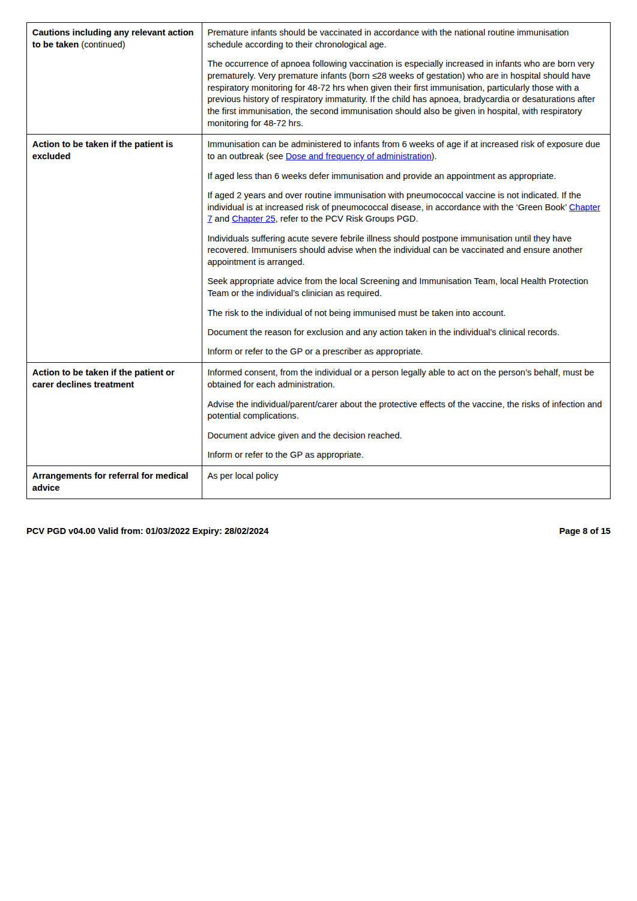| Cautions including any relevant action to be taken (continued) | Premature infants should be vaccinated in accordance with the national routine immunisation schedule according to their chronological age. The occurrence of apnoea following vaccination is especially increased in infants who are born very prematurely. Very premature infants (born ≤28 weeks of gestation) who are in hospital should have respiratory monitoring for 48-72 hrs when given their first immunisation, particularly those with a previous history of respiratory immaturity. If the child has apnoea, bradycardia or desaturations after the first immunisation, the second immunisation should also be given in hospital, with respiratory monitoring for 48-72 hrs. |
| Action to be taken if the patient is excluded | Immunisation can be administered to infants from 6 weeks of age if at increased risk of exposure due to an outbreak (see Dose and frequency of administration ). If aged less than 6 weeks defer immunisation and provide an appointment as appropriate. If aged 2 years and over routine immunisation with pneumococcal vaccine is not indicated. If the individual is at increased risk of pneumococcal disease, in accordance with the ‘Green Book’ Chapter 7 and Chapter 25 , refer to the PCV Risk Groups PGD. Individuals suffering acute severe febrile illness should postpone immunisation until they have recovered. Immunisers should advise when the individual can be vaccinated and ensure another appointment is arranged. Seek appropriate advice from the local Screening and Immunisation Team, local Health Protection Team or the individual’s clinician as required. The risk to the individual of not being immunised must be taken into account. Document the reason for exclusion and any action taken in the individual’s clinical records. Inform or refer to the GP or a prescriber as appropriate. |
| Action to be taken if the patient or carer declines treatment | Informed consent, from the individual or a person legally able to act on the person’s behalf, must be obtained for each administration. Advise the individual/parent/carer about the protective effects of the vaccine, the risks of infection and potential complications. Document advice given and the decision reached. Inform or refer to the GP as appropriate. |
| Arrangements for referral for medical advice | As per local policy |
PCV PGD v04.00 Valid from: 01/03/2022 Expiry: 28/02/2024 Page 8 of 15